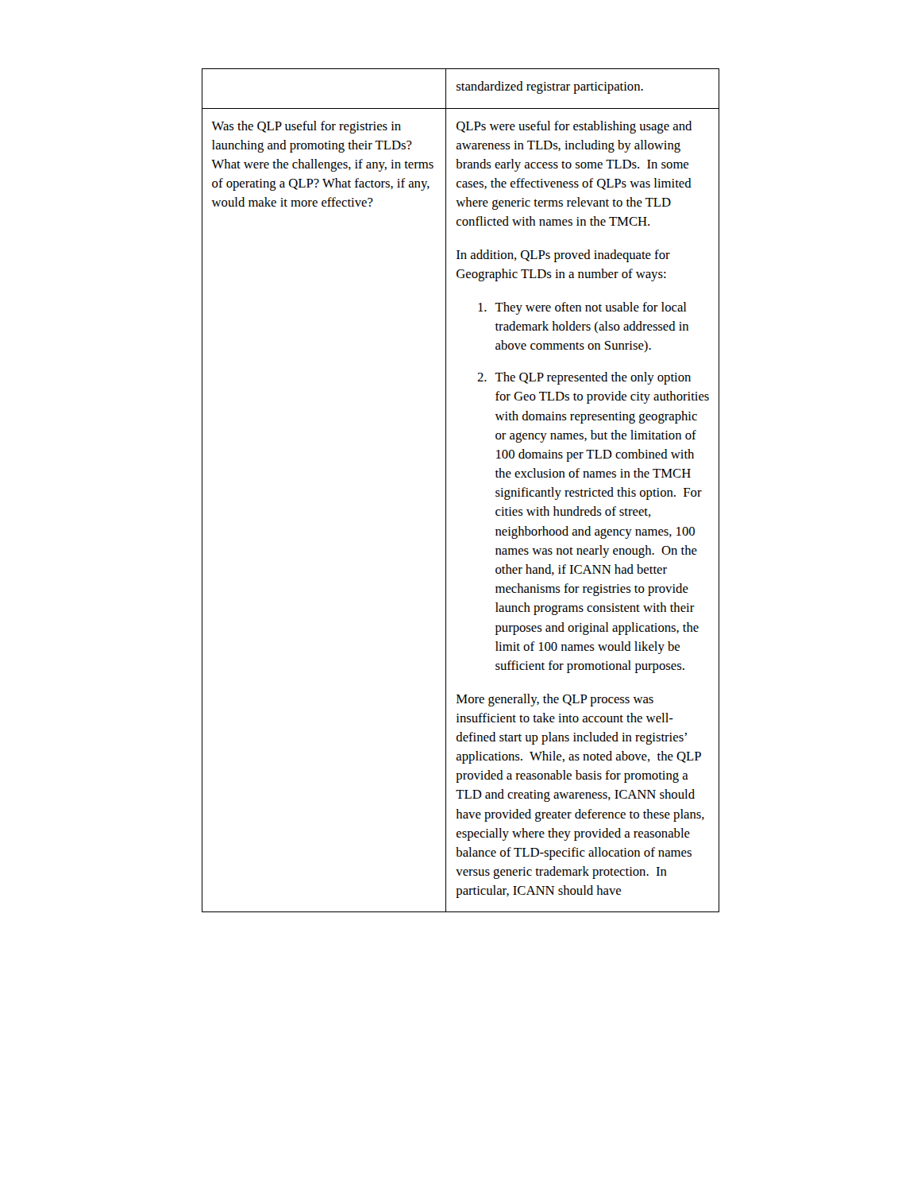| | standardized registrar participation. |
| Was the QLP useful for registries in launching and promoting their TLDs? What were the challenges, if any, in terms of operating a QLP? What factors, if any, would make it more effective? | QLPs were useful for establishing usage and awareness in TLDs, including by allowing brands early access to some TLDs. In some cases, the effectiveness of QLPs was limited where generic terms relevant to the TLD conflicted with names in the TMCH. In addition, QLPs proved inadequate for Geographic TLDs in a number of ways: They were often not usable for local trademark holders (also addressed in above comments on Sunrise). The QLP represented the only option for Geo TLDs to provide city authorities with domains representing geographic or agency names, but the limitation of 100 domains per TLD combined with the exclusion of names in the TMCH significantly restricted this option. For cities with hundreds of street, neighborhood and agency names, 100 names was not nearly enough. On the other hand, if ICANN had better mechanisms for registries to provide launch programs consistent with their purposes and original applications, the limit of 100 names would likely be sufficient for promotional purposes. More generally, the QLP process was insufficient to take into account the well-defined start up plans included in registries’ applications. While, as noted above, the QLP provided a reasonable basis for promoting a TLD and creating awareness, ICANN should have provided greater deference to these plans, especially where they provided a reasonable balance of TLD-specific allocation of names versus generic trademark protection. In particular, ICANN should have |